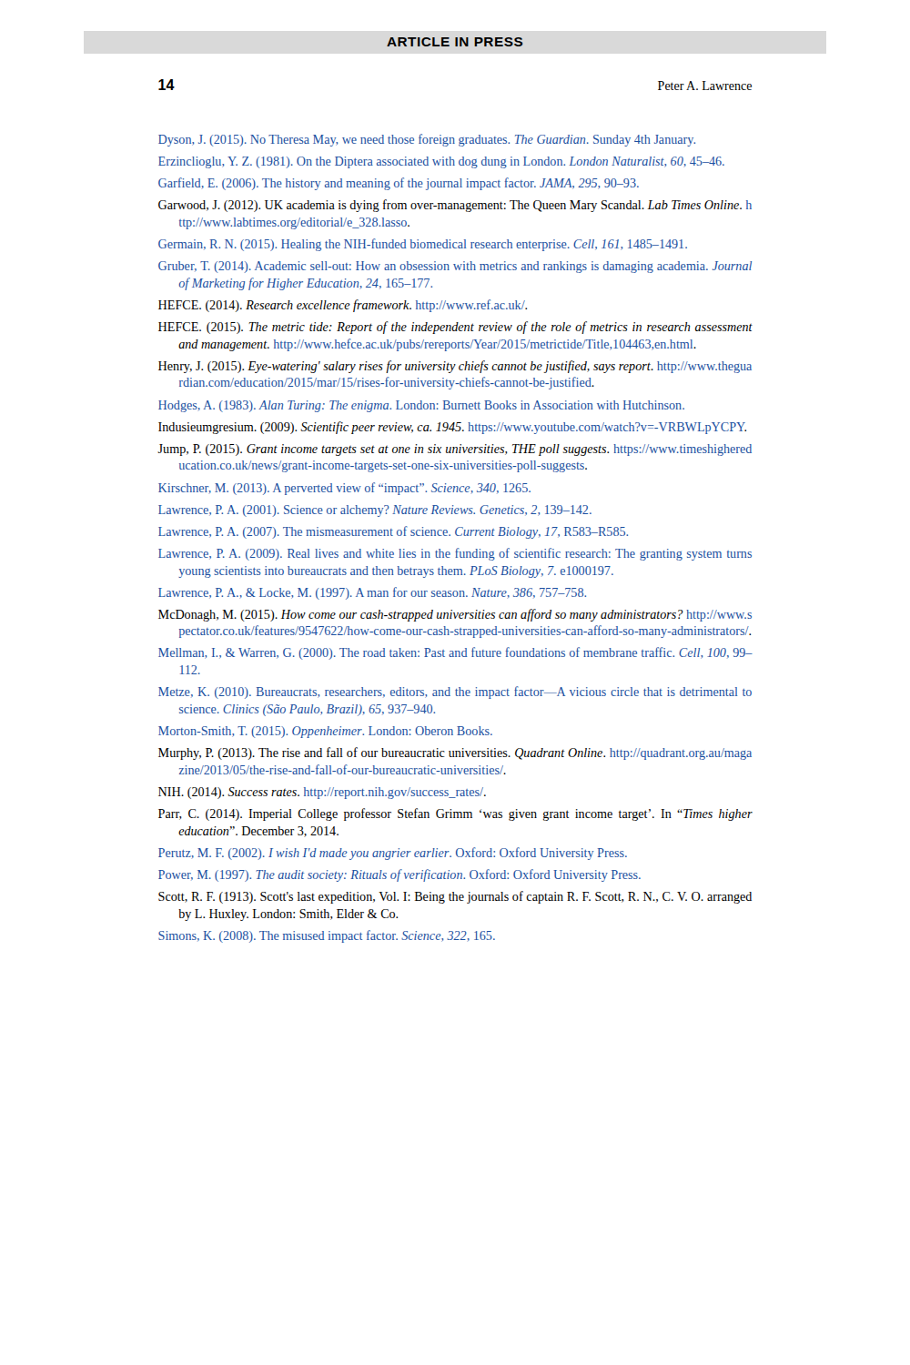ARTICLE IN PRESS
14 Peter A. Lawrence
Dyson, J. (2015). No Theresa May, we need those foreign graduates. The Guardian. Sunday 4th January.
Erzinclioglu, Y. Z. (1981). On the Diptera associated with dog dung in London. London Naturalist, 60, 45–46.
Garfield, E. (2006). The history and meaning of the journal impact factor. JAMA, 295, 90–93.
Garwood, J. (2012). UK academia is dying from over-management: The Queen Mary Scandal. Lab Times Online. http://www.labtimes.org/editorial/e_328.lasso.
Germain, R. N. (2015). Healing the NIH-funded biomedical research enterprise. Cell, 161, 1485–1491.
Gruber, T. (2014). Academic sell-out: How an obsession with metrics and rankings is damaging academia. Journal of Marketing for Higher Education, 24, 165–177.
HEFCE. (2014). Research excellence framework. http://www.ref.ac.uk/.
HEFCE. (2015). The metric tide: Report of the independent review of the role of metrics in research assessment and management. http://www.hefce.ac.uk/pubs/rereports/Year/2015/metrictide/Title,104463,en.html.
Henry, J. (2015). Eye-watering' salary rises for university chiefs cannot be justified, says report. http://www.theguardian.com/education/2015/mar/15/rises-for-university-chiefs-cannot-be-justified.
Hodges, A. (1983). Alan Turing: The enigma. London: Burnett Books in Association with Hutchinson.
Indusieumgresium. (2009). Scientific peer review, ca. 1945. https://www.youtube.com/watch?v=-VRBWLpYCPY.
Jump, P. (2015). Grant income targets set at one in six universities, THE poll suggests. https://www.timeshighereducation.co.uk/news/grant-income-targets-set-one-six-universities-poll-suggests.
Kirschner, M. (2013). A perverted view of “impact”. Science, 340, 1265.
Lawrence, P. A. (2001). Science or alchemy? Nature Reviews. Genetics, 2, 139–142.
Lawrence, P. A. (2007). The mismeasurement of science. Current Biology, 17, R583–R585.
Lawrence, P. A. (2009). Real lives and white lies in the funding of scientific research: The granting system turns young scientists into bureaucrats and then betrays them. PLoS Biology, 7. e1000197.
Lawrence, P. A., & Locke, M. (1997). A man for our season. Nature, 386, 757–758.
McDonagh, M. (2015). How come our cash-strapped universities can afford so many administrators? http://www.spectator.co.uk/features/9547622/how-come-our-cash-strapped-universities-can-afford-so-many-administrators/.
Mellman, I., & Warren, G. (2000). The road taken: Past and future foundations of membrane traffic. Cell, 100, 99–112.
Metze, K. (2010). Bureaucrats, researchers, editors, and the impact factor—A vicious circle that is detrimental to science. Clinics (São Paulo, Brazil), 65, 937–940.
Morton-Smith, T. (2015). Oppenheimer. London: Oberon Books.
Murphy, P. (2013). The rise and fall of our bureaucratic universities. Quadrant Online. http://quadrant.org.au/magazine/2013/05/the-rise-and-fall-of-our-bureaucratic-universities/.
NIH. (2014). Success rates. http://report.nih.gov/success_rates/.
Parr, C. (2014). Imperial College professor Stefan Grimm ‘was given grant income target’. In “Times higher education”. December 3, 2014.
Perutz, M. F. (2002). I wish I'd made you angrier earlier. Oxford: Oxford University Press.
Power, M. (1997). The audit society: Rituals of verification. Oxford: Oxford University Press.
Scott, R. F. (1913). Scott's last expedition, Vol. I: Being the journals of captain R. F. Scott, R. N., C. V. O. arranged by L. Huxley. London: Smith, Elder & Co.
Simons, K. (2008). The misused impact factor. Science, 322, 165.